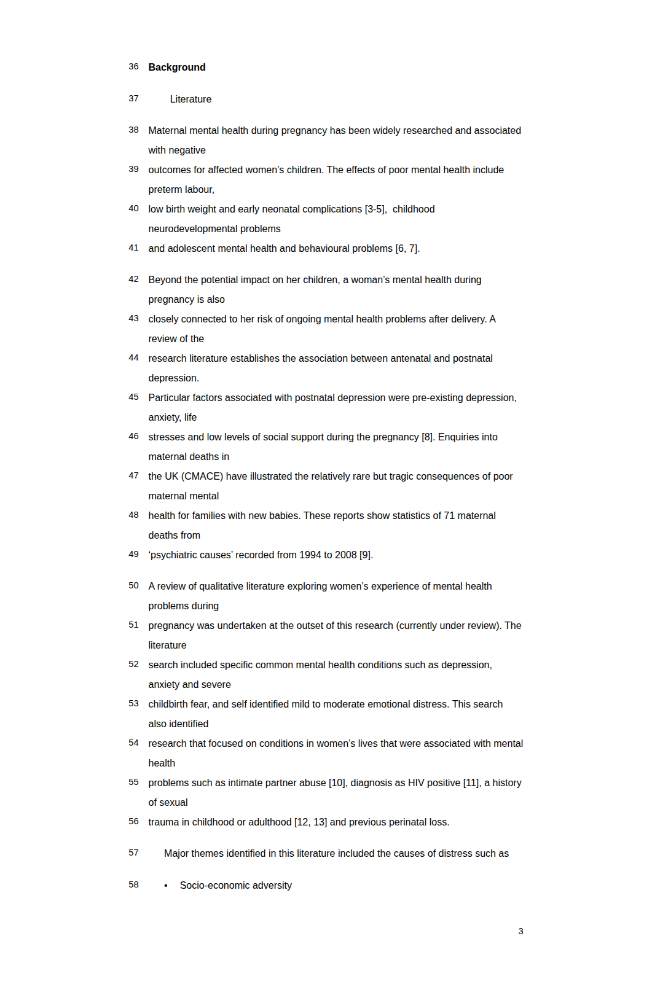36
Background
37 Literature
38 Maternal mental health during pregnancy has been widely researched and associated with negative
39 outcomes for affected women’s children. The effects of poor mental health include preterm labour,
40 low birth weight and early neonatal complications [3-5], childhood neurodevelopmental problems
41 and adolescent mental health and behavioural problems [6, 7].
42 Beyond the potential impact on her children, a woman’s mental health during pregnancy is also
43 closely connected to her risk of ongoing mental health problems after delivery. A review of the
44 research literature establishes the association between antenatal and postnatal depression.
45 Particular factors associated with postnatal depression were pre-existing depression, anxiety, life
46 stresses and low levels of social support during the pregnancy [8]. Enquiries into maternal deaths in
47 the UK (CMACE) have illustrated the relatively rare but tragic consequences of poor maternal mental
48 health for families with new babies. These reports show statistics of 71 maternal deaths from
49 ‘psychiatric causes’ recorded from 1994 to 2008 [9].
50 A review of qualitative literature exploring women’s experience of mental health problems during
51 pregnancy was undertaken at the outset of this research (currently under review). The literature
52 search included specific common mental health conditions such as depression, anxiety and severe
53 childbirth fear, and self identified mild to moderate emotional distress. This search also identified
54 research that focused on conditions in women’s lives that were associated with mental health
55 problems such as intimate partner abuse [10], diagnosis as HIV positive [11], a history of sexual
56 trauma in childhood or adulthood [12, 13] and previous perinatal loss.
57 Major themes identified in this literature included the causes of distress such as
58 Socio-economic adversity
3